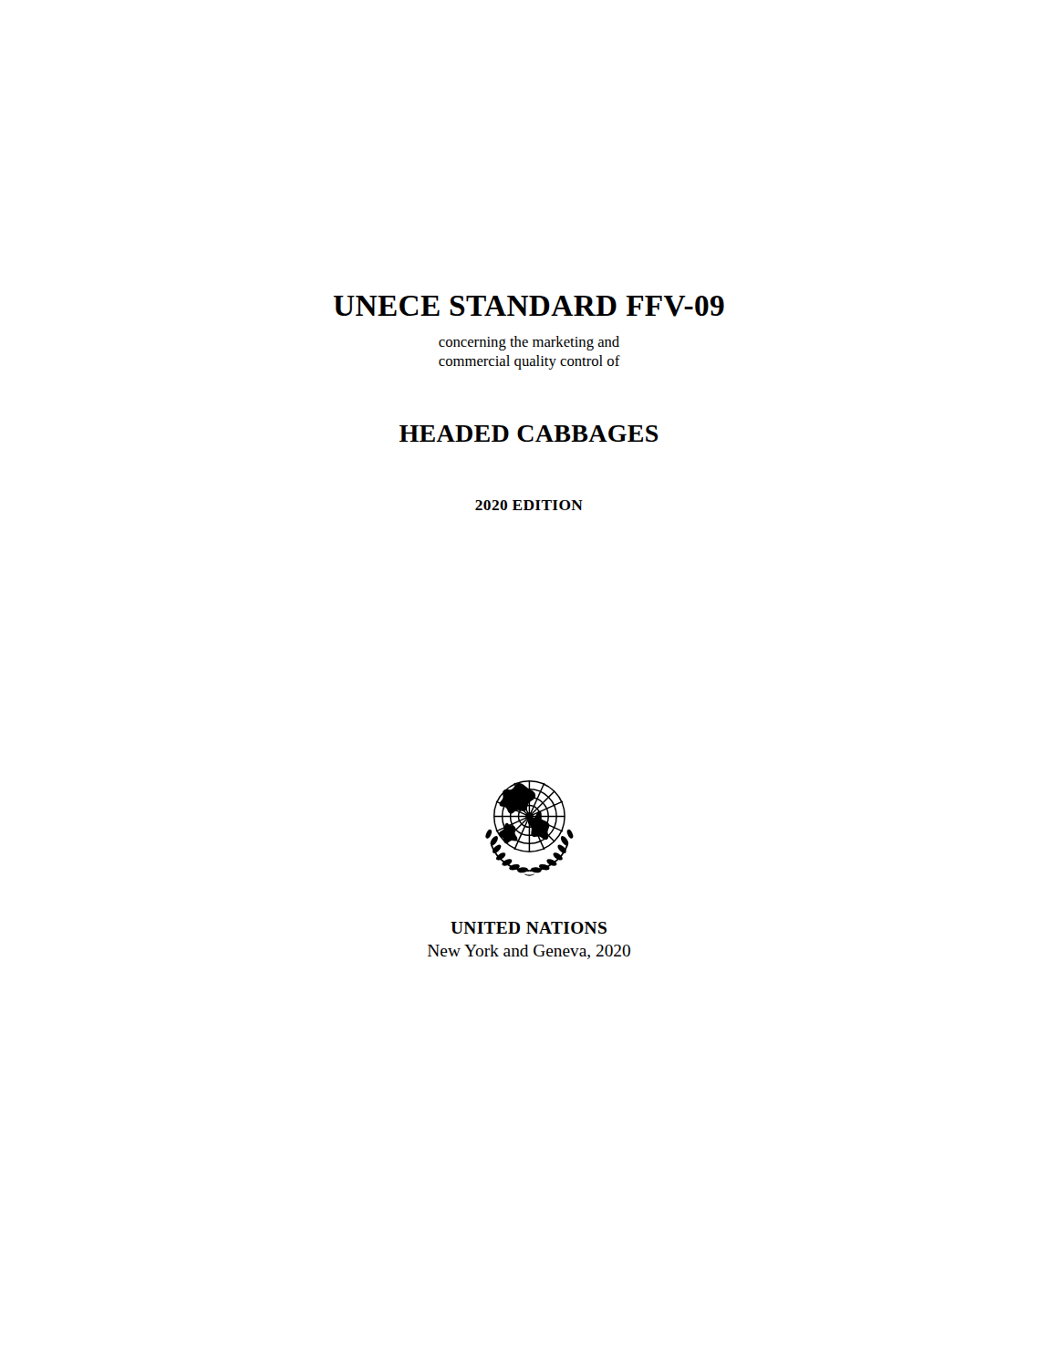UNECE STANDARD FFV-09
concerning the marketing and
commercial quality control of
HEADED CABBAGES
2020 EDITION
UNITED NATIONS
New York and Geneva, 2020